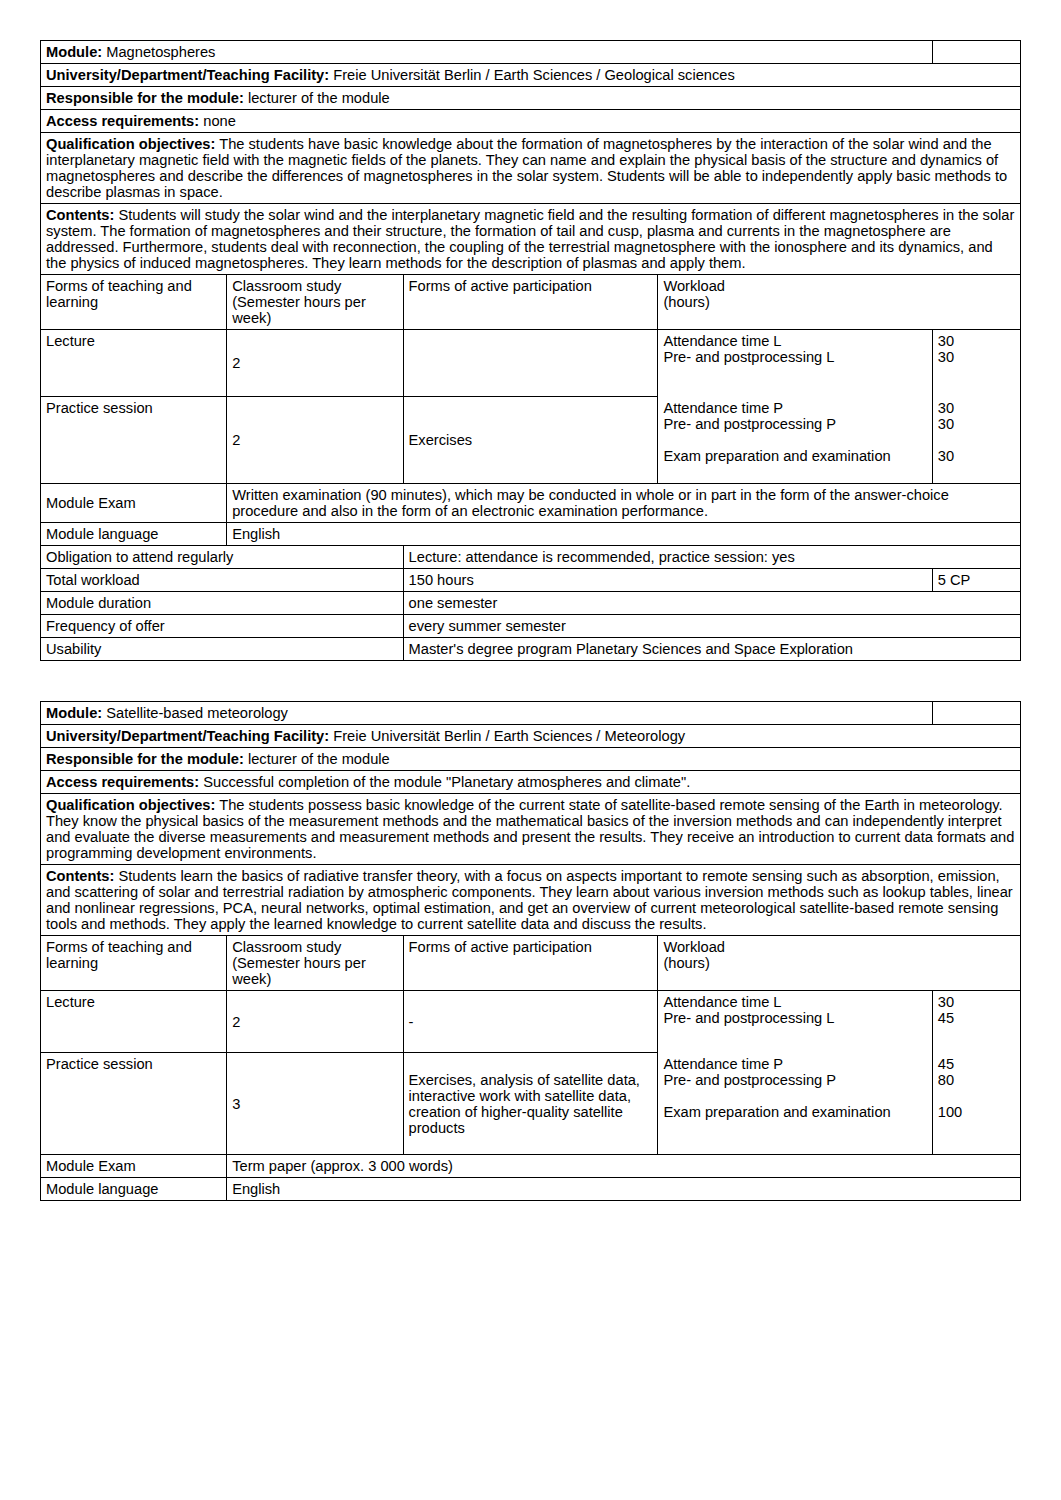| Module: Magnetospheres | |
| University/Department/Teaching Facility: Freie Universität Berlin / Earth Sciences / Geological sciences |
| Responsible for the module: lecturer of the module |
| Access requirements: none |
| Qualification objectives: The students have basic knowledge about the formation of magnetospheres by the interaction of the solar wind and the interplanetary magnetic field with the magnetic fields of the planets. They can name and explain the physical basis of the structure and dynamics of magnetospheres and describe the differences of magnetospheres in the solar system. Students will be able to independently apply basic methods to describe plasmas in space. |
| Contents: Students will study the solar wind and the interplanetary magnetic field and the resulting formation of different magnetospheres in the solar system. The formation of magnetospheres and their structure, the formation of tail and cusp, plasma and currents in the magnetosphere are addressed. Furthermore, students deal with reconnection, the coupling of the terrestrial magnetosphere with the ionosphere and its dynamics, and the physics of induced magnetospheres. They learn methods for the description of plasmas and apply them. |
| Forms of teaching and learning | Classroom study (Semester hours per week) | Forms of active participation | Workload (hours) |
| Lecture | 2 | | Attendance time L Pre- and postprocessing L | 30 30 |
| Practice session | 2 | Exercises | Attendance time P Pre- and postprocessing P Exam preparation and examination | 30 30 30 |
| Module Exam | Written examination (90 minutes), which may be conducted in whole or in part in the form of the answer-choice procedure and also in the form of an electronic examination performance. |
| Module language | English |
| Obligation to attend regularly | Lecture: attendance is recommended, practice session: yes |
| Total workload | 150 hours | 5 CP |
| Module duration | one semester |
| Frequency of offer | every summer semester |
| Usability | Master's degree program Planetary Sciences and Space Exploration |
| Module: Satellite-based meteorology | |
| University/Department/Teaching Facility: Freie Universität Berlin / Earth Sciences / Meteorology |
| Responsible for the module: lecturer of the module |
| Access requirements: Successful completion of the module "Planetary atmospheres and climate". |
| Qualification objectives: The students possess basic knowledge of the current state of satellite-based remote sensing of the Earth in meteorology. They know the physical basics of the measurement methods and the mathematical basics of the inversion methods and can independently interpret and evaluate the diverse measurements and measurement methods and present the results. They receive an introduction to current data formats and programming development environments. |
| Contents: Students learn the basics of radiative transfer theory, with a focus on aspects important to remote sensing such as absorption, emission, and scattering of solar and terrestrial radiation by atmospheric components. They learn about various inversion methods such as lookup tables, linear and nonlinear regressions, PCA, neural networks, optimal estimation, and get an overview of current meteorological satellite-based remote sensing tools and methods. They apply the learned knowledge to current satellite data and discuss the results. |
| Forms of teaching and learning | Classroom study (Semester hours per week) | Forms of active participation | Workload (hours) |
| Lecture | 2 | - | Attendance time L Pre- and postprocessing L | 30 45 |
| Practice session | 3 | Exercises, analysis of satellite data, interactive work with satellite data, creation of higher-quality satellite products | Attendance time P Pre- and postprocessing P Exam preparation and examination | 45 80 100 |
| Module Exam | Term paper (approx. 3 000 words) |
| Module language | English |